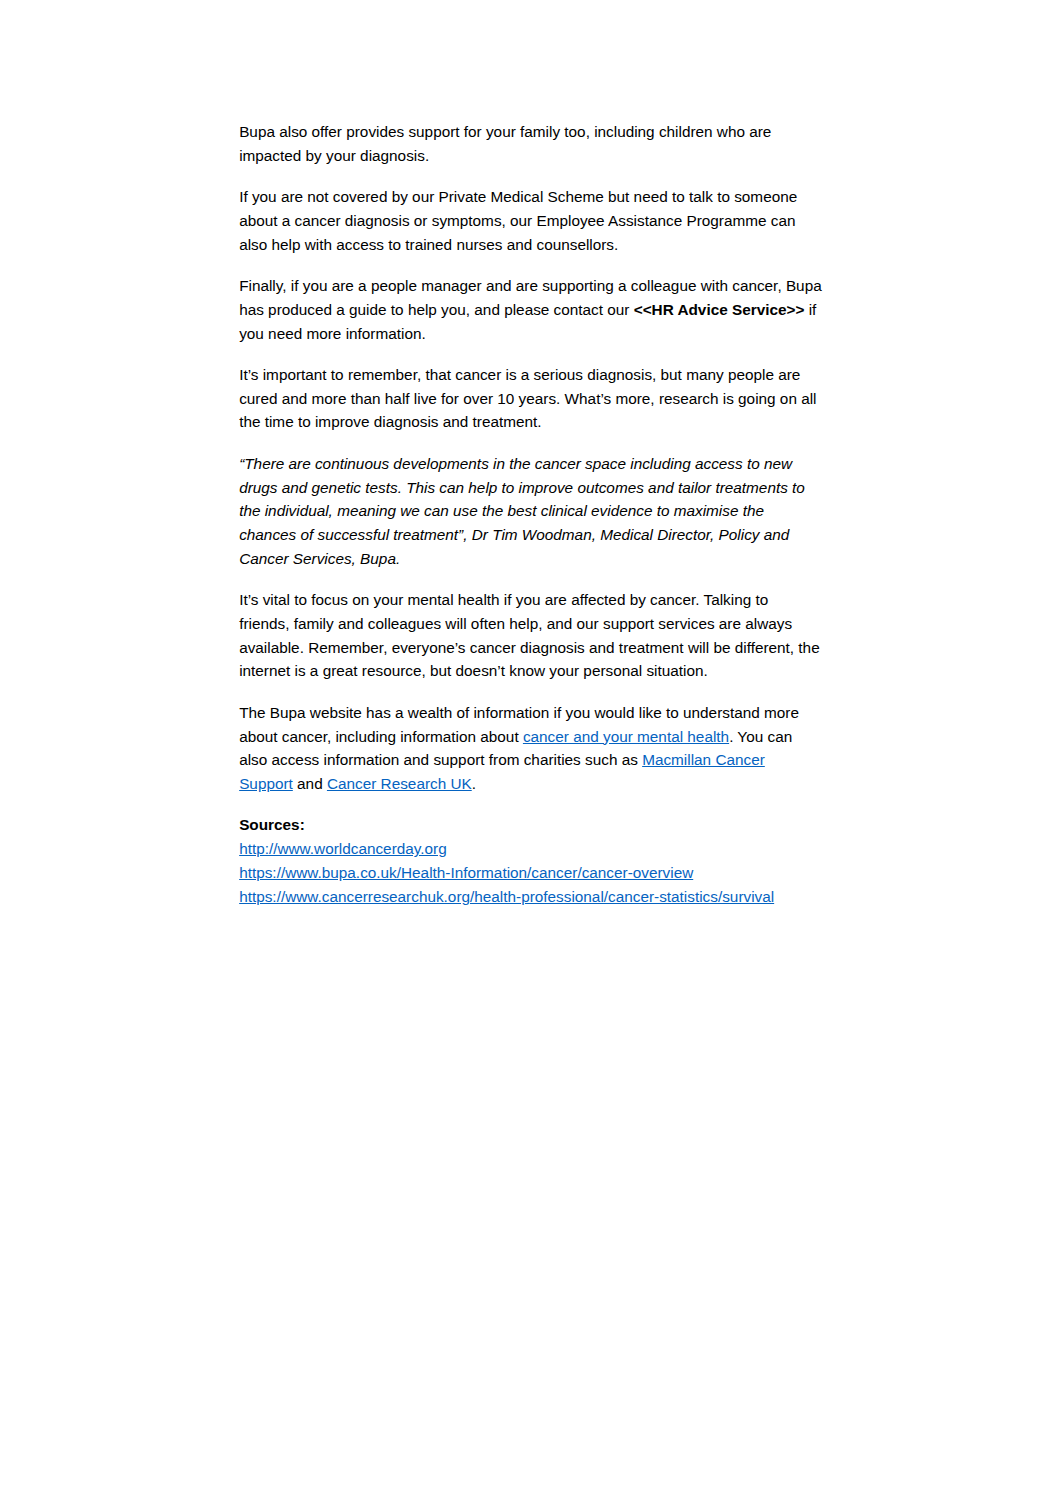Bupa also offer provides support for your family too, including children who are impacted by your diagnosis.
If you are not covered by our Private Medical Scheme but need to talk to someone about a cancer diagnosis or symptoms, our Employee Assistance Programme can also help with access to trained nurses and counsellors.
Finally, if you are a people manager and are supporting a colleague with cancer, Bupa has produced a guide to help you, and please contact our <<HR Advice Service>> if you need more information.
It’s important to remember, that cancer is a serious diagnosis, but many people are cured and more than half live for over 10 years. What’s more, research is going on all the time to improve diagnosis and treatment.
“There are continuous developments in the cancer space including access to new drugs and genetic tests. This can help to improve outcomes and tailor treatments to the individual, meaning we can use the best clinical evidence to maximise the chances of successful treatment”, Dr Tim Woodman, Medical Director, Policy and Cancer Services, Bupa.
It’s vital to focus on your mental health if you are affected by cancer. Talking to friends, family and colleagues will often help, and our support services are always available. Remember, everyone’s cancer diagnosis and treatment will be different, the internet is a great resource, but doesn’t know your personal situation.
The Bupa website has a wealth of information if you would like to understand more about cancer, including information about cancer and your mental health. You can also access information and support from charities such as Macmillan Cancer Support and Cancer Research UK.
Sources:
http://www.worldcancerday.org
https://www.bupa.co.uk/Health-Information/cancer/cancer-overview
https://www.cancerresearchuk.org/health-professional/cancer-statistics/survival